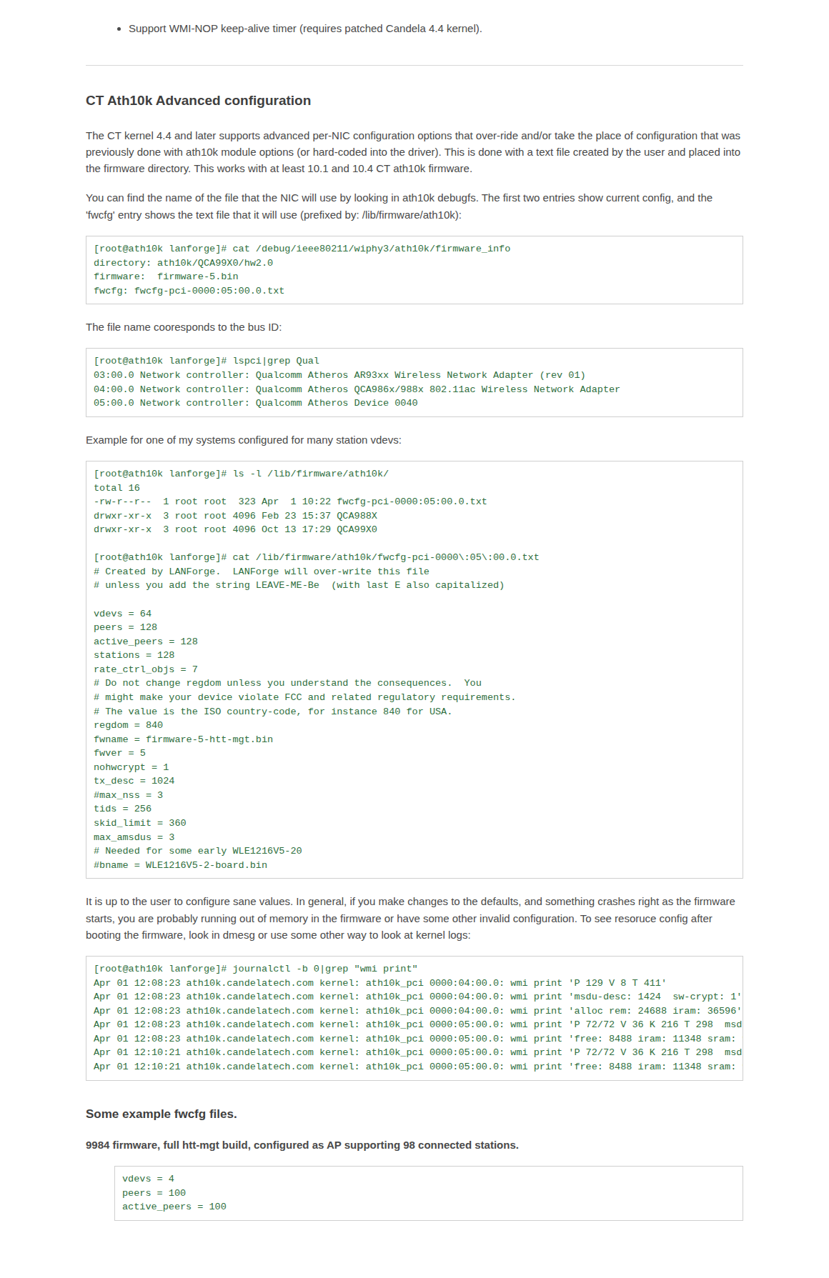Support WMI-NOP keep-alive timer (requires patched Candela 4.4 kernel).
CT Ath10k Advanced configuration
The CT kernel 4.4 and later supports advanced per-NIC configuration options that over-ride and/or take the place of configuration that was previously done with ath10k module options (or hard-coded into the driver). This is done with a text file created by the user and placed into the firmware directory. This works with at least 10.1 and 10.4 CT ath10k firmware.
You can find the name of the file that the NIC will use by looking in ath10k debugfs. The first two entries show current config, and the 'fwcfg' entry shows the text file that it will use (prefixed by: /lib/firmware/ath10k):
[root@ath10k lanforge]# cat /debug/ieee80211/wiphy3/ath10k/firmware_info
directory: ath10k/QCA99X0/hw2.0
firmware:  firmware-5.bin
fwcfg: fwcfg-pci-0000:05:00.0.txt
The file name cooresponds to the bus ID:
[root@ath10k lanforge]# lspci|grep Qual
03:00.0 Network controller: Qualcomm Atheros AR93xx Wireless Network Adapter (rev 01)
04:00.0 Network controller: Qualcomm Atheros QCA986x/988x 802.11ac Wireless Network Adapter
05:00.0 Network controller: Qualcomm Atheros Device 0040
Example for one of my systems configured for many station vdevs:
[root@ath10k lanforge]# ls -l /lib/firmware/ath10k/
total 16
-rw-r--r--  1 root root  323 Apr  1 10:22 fwcfg-pci-0000:05:00.0.txt
drwxr-xr-x  3 root root 4096 Feb 23 15:37 QCA988X
drwxr-xr-x  3 root root 4096 Oct 13 17:29 QCA99X0

[root@ath10k lanforge]# cat /lib/firmware/ath10k/fwcfg-pci-0000\:05\:00.0.txt
# Created by LANForge.  LANForge will over-write this file
# unless you add the string LEAVE-ME-Be  (with last E also capitalized)

vdevs = 64
peers = 128
active_peers = 128
stations = 128
rate_ctrl_objs = 7
# Do not change regdom unless you understand the consequences.  You
# might make your device violate FCC and related regulatory requirements.
# The value is the ISO country-code, for instance 840 for USA.
regdom = 840
fwname = firmware-5-htt-mgt.bin
fwver = 5
nohwcrypt = 1
tx_desc = 1024
#max_nss = 3
tids = 256
skid_limit = 360
max_amsdus = 3
# Needed for some early WLE1216V5-20
#bname = WLE1216V5-2-board.bin
It is up to the user to configure sane values. In general, if you make changes to the defaults, and something crashes right as the firmware starts, you are probably running out of memory in the firmware or have some other invalid configuration. To see resoruce config after booting the firmware, look in dmesg or use some other way to look at kernel logs:
[root@ath10k lanforge]# journalctl -b 0|grep "wmi print"
Apr 01 12:08:23 ath10k.candelatech.com kernel: ath10k_pci 0000:04:00.0: wmi print 'P 129 V 8 T 411'
Apr 01 12:08:23 ath10k.candelatech.com kernel: ath10k_pci 0000:04:00.0: wmi print 'msdu-desc: 1424  sw-crypt: 1'
Apr 01 12:08:23 ath10k.candelatech.com kernel: ath10k_pci 0000:04:00.0: wmi print 'alloc rem: 24688 iram: 36596'
Apr 01 12:08:23 ath10k.candelatech.com kernel: ath10k_pci 0000:05:00.0: wmi print 'P 72/72 V 36 K 216 T 298  msdu-desc: 102
Apr 01 12:08:23 ath10k.candelatech.com kernel: ath10k_pci 0000:05:00.0: wmi print 'free: 8488 iram: 11348 sram: 9676'
Apr 01 12:10:21 ath10k.candelatech.com kernel: ath10k_pci 0000:05:00.0: wmi print 'P 72/72 V 36 K 216 T 298  msdu-desc: 102
Apr 01 12:10:21 ath10k.candelatech.com kernel: ath10k_pci 0000:05:00.0: wmi print 'free: 8488 iram: 11348 sram: 9676'
Some example fwcfg files.
9984 firmware, full htt-mgt build, configured as AP supporting 98 connected stations.
vdevs = 4
peers = 100
active_peers = 100